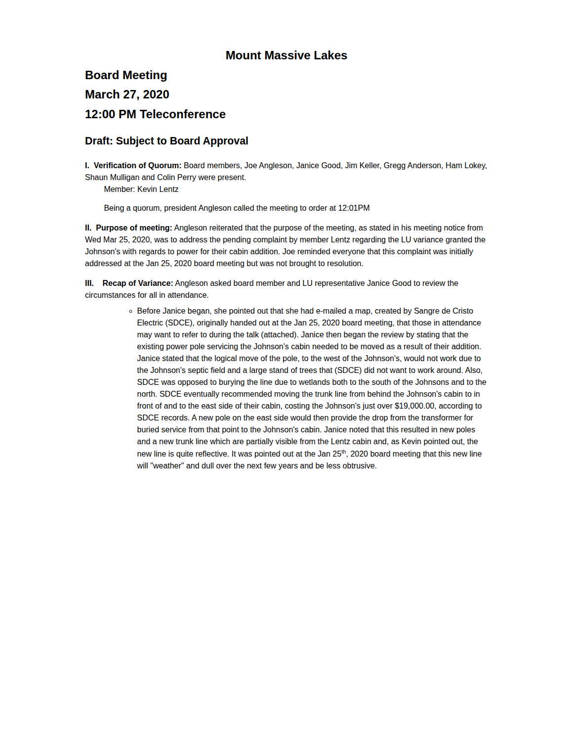Mount Massive Lakes
Board Meeting
March 27, 2020
12:00 PM Teleconference
Draft: Subject to Board Approval
I. Verification of Quorum: Board members, Joe Angleson, Janice Good, Jim Keller, Gregg Anderson, Ham Lokey, Shaun Mulligan and Colin Perry were present.
Member: Kevin Lentz
Being a quorum, president Angleson called the meeting to order at 12:01PM
II. Purpose of meeting: Angleson reiterated that the purpose of the meeting, as stated in his meeting notice from Wed Mar 25, 2020, was to address the pending complaint by member Lentz regarding the LU variance granted the Johnson's with regards to power for their cabin addition. Joe reminded everyone that this complaint was initially addressed at the Jan 25, 2020 board meeting but was not brought to resolution.
III. Recap of Variance: Angleson asked board member and LU representative Janice Good to review the circumstances for all in attendance.
Before Janice began, she pointed out that she had e-mailed a map, created by Sangre de Cristo Electric (SDCE), originally handed out at the Jan 25, 2020 board meeting, that those in attendance may want to refer to during the talk (attached). Janice then began the review by stating that the existing power pole servicing the Johnson's cabin needed to be moved as a result of their addition. Janice stated that the logical move of the pole, to the west of the Johnson's, would not work due to the Johnson's septic field and a large stand of trees that (SDCE) did not want to work around. Also, SDCE was opposed to burying the line due to wetlands both to the south of the Johnsons and to the north. SDCE eventually recommended moving the trunk line from behind the Johnson's cabin to in front of and to the east side of their cabin, costing the Johnson's just over $19,000.00, according to SDCE records. A new pole on the east side would then provide the drop from the transformer for buried service from that point to the Johnson's cabin. Janice noted that this resulted in new poles and a new trunk line which are partially visible from the Lentz cabin and, as Kevin pointed out, the new line is quite reflective. It was pointed out at the Jan 25th, 2020 board meeting that this new line will "weather" and dull over the next few years and be less obtrusive.